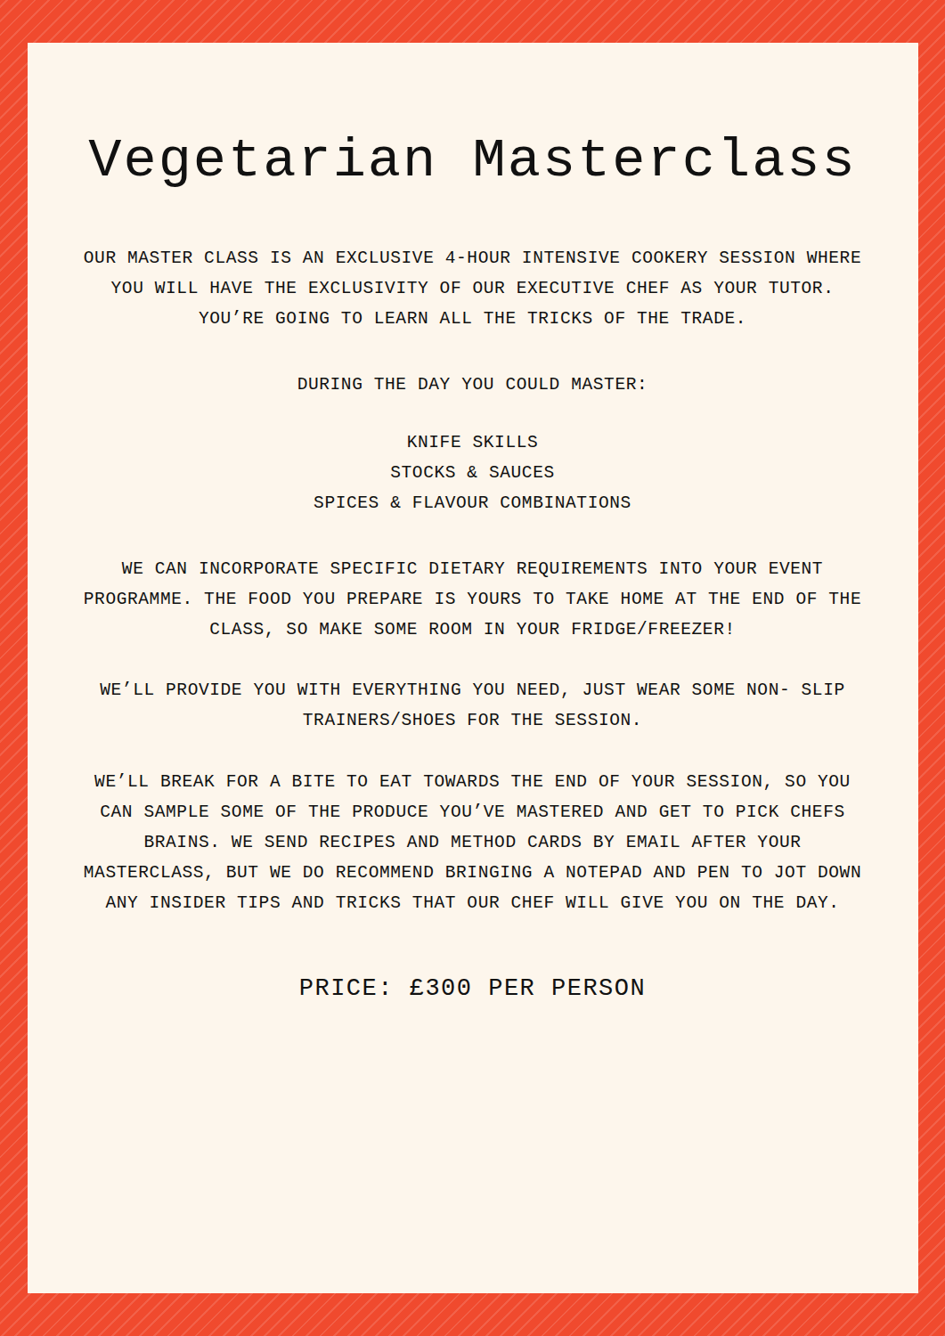Vegetarian Masterclass
Our master class is an exclusive 4-hour intensive cookery session where you will have the exclusivity of our executive chef as your tutor. You’re going to learn all the tricks of the trade.
During the day you could master:
Knife skills
Stocks & sauces
Spices & flavour combinations
We can incorporate specific dietary requirements into your event programme. The food you prepare is yours to take home at the end of the class, so make some room in your fridge/freezer!
We’ll provide you with everything you need, just wear some non- slip trainers/shoes for the session.
We’ll break for a bite to eat towards the end of your session, so you can sample some of the produce you’ve mastered and get to pick chefs brains. We send recipes and method cards by email after your masterclass, but we do recommend bringing a notepad and pen to jot down any insider tips and tricks that our chef will give you on the day.
Price: £300 per person